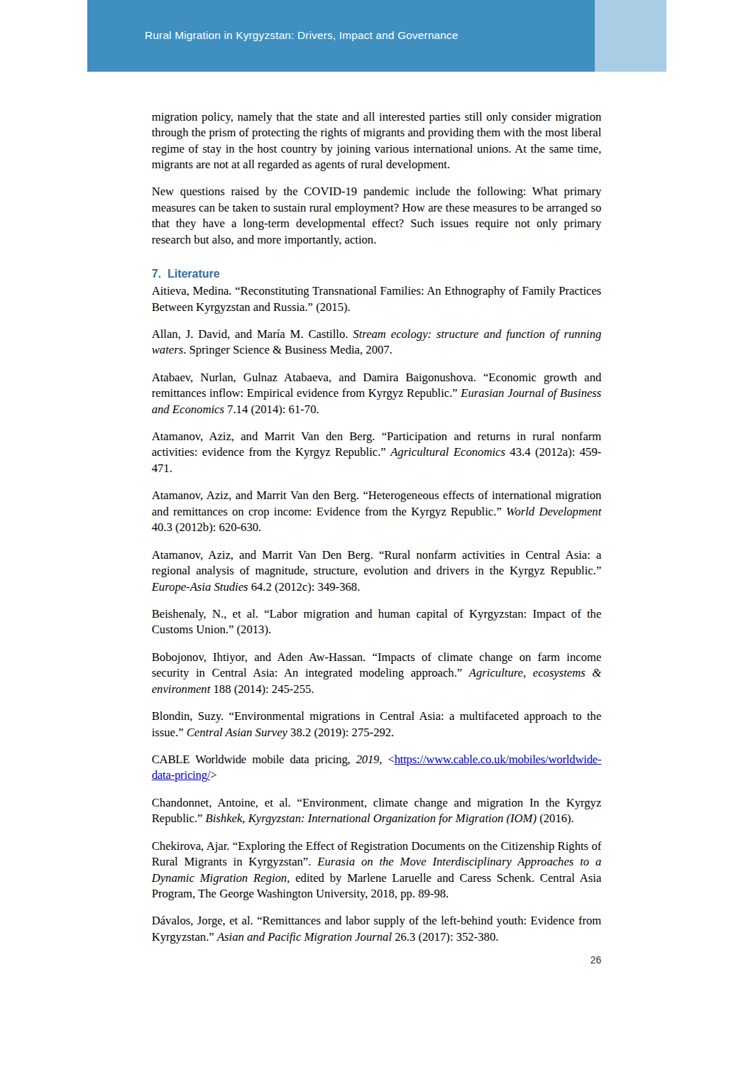Rural Migration in Kyrgyzstan: Drivers, Impact and Governance
migration policy, namely that the state and all interested parties still only consider migration through the prism of protecting the rights of migrants and providing them with the most liberal regime of stay in the host country by joining various international unions. At the same time, migrants are not at all regarded as agents of rural development.
New questions raised by the COVID-19 pandemic include the following: What primary measures can be taken to sustain rural employment? How are these measures to be arranged so that they have a long-term developmental effect? Such issues require not only primary research but also, and more importantly, action.
7. Literature
Aitieva, Medina. “Reconstituting Transnational Families: An Ethnography of Family Practices Between Kyrgyzstan and Russia.” (2015).
Allan, J. David, and María M. Castillo. Stream ecology: structure and function of running waters. Springer Science & Business Media, 2007.
Atabaev, Nurlan, Gulnaz Atabaeva, and Damira Baigonushova. “Economic growth and remittances inflow: Empirical evidence from Kyrgyz Republic.” Eurasian Journal of Business and Economics 7.14 (2014): 61-70.
Atamanov, Aziz, and Marrit Van den Berg. “Participation and returns in rural nonfarm activities: evidence from the Kyrgyz Republic.” Agricultural Economics 43.4 (2012a): 459-471.
Atamanov, Aziz, and Marrit Van den Berg. “Heterogeneous effects of international migration and remittances on crop income: Evidence from the Kyrgyz Republic.” World Development 40.3 (2012b): 620-630.
Atamanov, Aziz, and Marrit Van Den Berg. “Rural nonfarm activities in Central Asia: a regional analysis of magnitude, structure, evolution and drivers in the Kyrgyz Republic.” Europe-Asia Studies 64.2 (2012c): 349-368.
Beishenaly, N., et al. “Labor migration and human capital of Kyrgyzstan: Impact of the Customs Union.” (2013).
Bobojonov, Ihtiyor, and Aden Aw-Hassan. “Impacts of climate change on farm income security in Central Asia: An integrated modeling approach.” Agriculture, ecosystems & environment 188 (2014): 245-255.
Blondin, Suzy. “Environmental migrations in Central Asia: a multifaceted approach to the issue.” Central Asian Survey 38.2 (2019): 275-292.
CABLE Worldwide mobile data pricing, 2019, <https://www.cable.co.uk/mobiles/worldwide-data-pricing/>
Chandonnet, Antoine, et al. “Environment, climate change and migration In the Kyrgyz Republic.” Bishkek, Kyrgyzstan: International Organization for Migration (IOM) (2016).
Chekirova, Ajar. “Exploring the Effect of Registration Documents on the Citizenship Rights of Rural Migrants in Kyrgyzstan”. Eurasia on the Move Interdisciplinary Approaches to a Dynamic Migration Region, edited by Marlene Laruelle and Caress Schenk. Central Asia Program, The George Washington University, 2018, pp. 89-98.
Dávalos, Jorge, et al. “Remittances and labor supply of the left-behind youth: Evidence from Kyrgyzstan.” Asian and Pacific Migration Journal 26.3 (2017): 352-380.
26